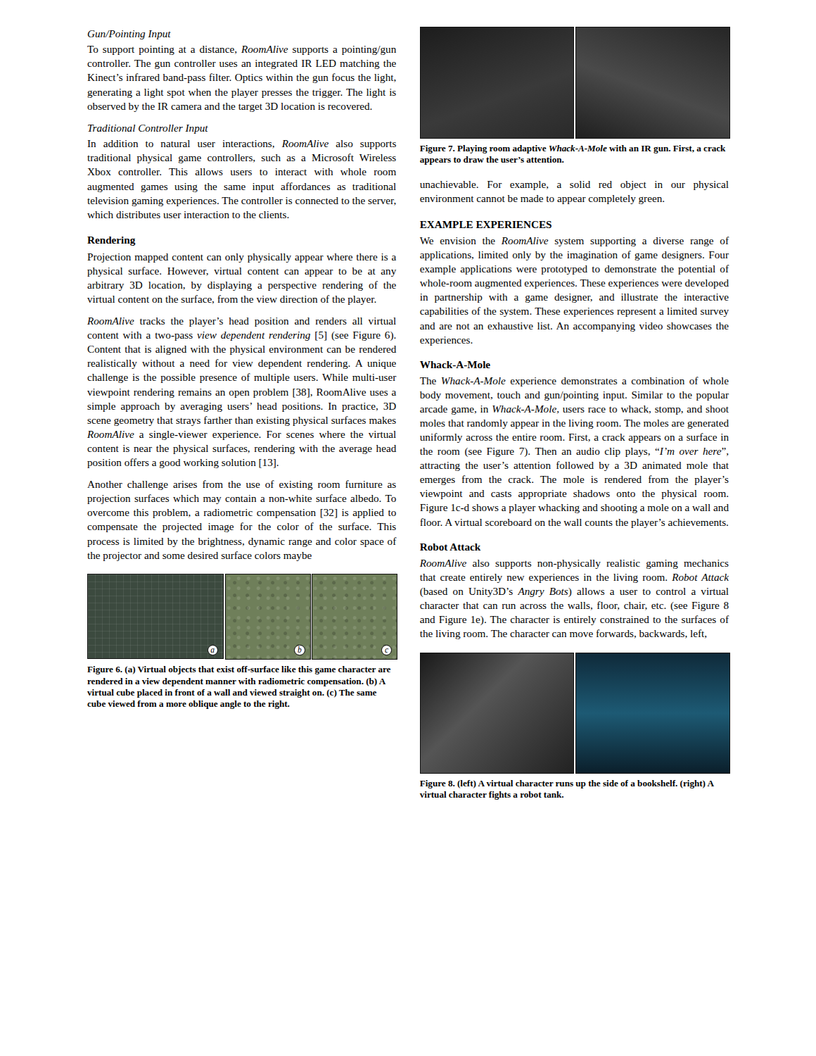Gun/Pointing Input
To support pointing at a distance, RoomAlive supports a pointing/gun controller. The gun controller uses an integrated IR LED matching the Kinect’s infrared band-pass filter. Optics within the gun focus the light, generating a light spot when the player presses the trigger. The light is observed by the IR camera and the target 3D location is recovered.
Traditional Controller Input
In addition to natural user interactions, RoomAlive also supports traditional physical game controllers, such as a Microsoft Wireless Xbox controller. This allows users to interact with whole room augmented games using the same input affordances as traditional television gaming experiences. The controller is connected to the server, which distributes user interaction to the clients.
Rendering
Projection mapped content can only physically appear where there is a physical surface. However, virtual content can appear to be at any arbitrary 3D location, by displaying a perspective rendering of the virtual content on the surface, from the view direction of the player.
RoomAlive tracks the player’s head position and renders all virtual content with a two-pass view dependent rendering [5] (see Figure 6). Content that is aligned with the physical environment can be rendered realistically without a need for view dependent rendering. A unique challenge is the possible presence of multiple users. While multi-user viewpoint rendering remains an open problem [38], RoomAlive uses a simple approach by averaging users’ head positions. In practice, 3D scene geometry that strays farther than existing physical surfaces makes RoomAlive a single-viewer experience. For scenes where the virtual content is near the physical surfaces, rendering with the average head position offers a good working solution [13].
Another challenge arises from the use of existing room furniture as projection surfaces which may contain a non-white surface albedo. To overcome this problem, a radiometric compensation [32] is applied to compensate the projected image for the color of the surface. This process is limited by the brightness, dynamic range and color space of the projector and some desired surface colors maybe
a
b
c
Figure 6. (a) Virtual objects that exist off-surface like this game character are rendered in a view dependent manner with radiometric compensation. (b) A virtual cube placed in front of a wall and viewed straight on. (c) The same cube viewed from a more oblique angle to the right.
Figure 7. Playing room adaptive Whack-A-Mole with an IR gun. First, a crack appears to draw the user’s attention.
unachievable. For example, a solid red object in our physical environment cannot be made to appear completely green.
Example Experiences
We envision the RoomAlive system supporting a diverse range of applications, limited only by the imagination of game designers. Four example applications were prototyped to demonstrate the potential of whole-room augmented experiences. These experiences were developed in partnership with a game designer, and illustrate the interactive capabilities of the system. These experiences represent a limited survey and are not an exhaustive list. An accompanying video showcases the experiences.
Whack-A-Mole
The Whack-A-Mole experience demonstrates a combination of whole body movement, touch and gun/pointing input. Similar to the popular arcade game, in Whack-A-Mole, users race to whack, stomp, and shoot moles that randomly appear in the living room. The moles are generated uniformly across the entire room. First, a crack appears on a surface in the room (see Figure 7). Then an audio clip plays, “I’m over here”, attracting the user’s attention followed by a 3D animated mole that emerges from the crack. The mole is rendered from the player’s viewpoint and casts appropriate shadows onto the physical room. Figure 1c-d shows a player whacking and shooting a mole on a wall and floor. A virtual scoreboard on the wall counts the player’s achievements.
Robot Attack
RoomAlive also supports non-physically realistic gaming mechanics that create entirely new experiences in the living room. Robot Attack (based on Unity3D’s Angry Bots) allows a user to control a virtual character that can run across the walls, floor, chair, etc. (see Figure 8 and Figure 1e). The character is entirely constrained to the surfaces of the living room. The character can move forwards, backwards, left,
Figure 8. (left) A virtual character runs up the side of a bookshelf. (right) A virtual character fights a robot tank.